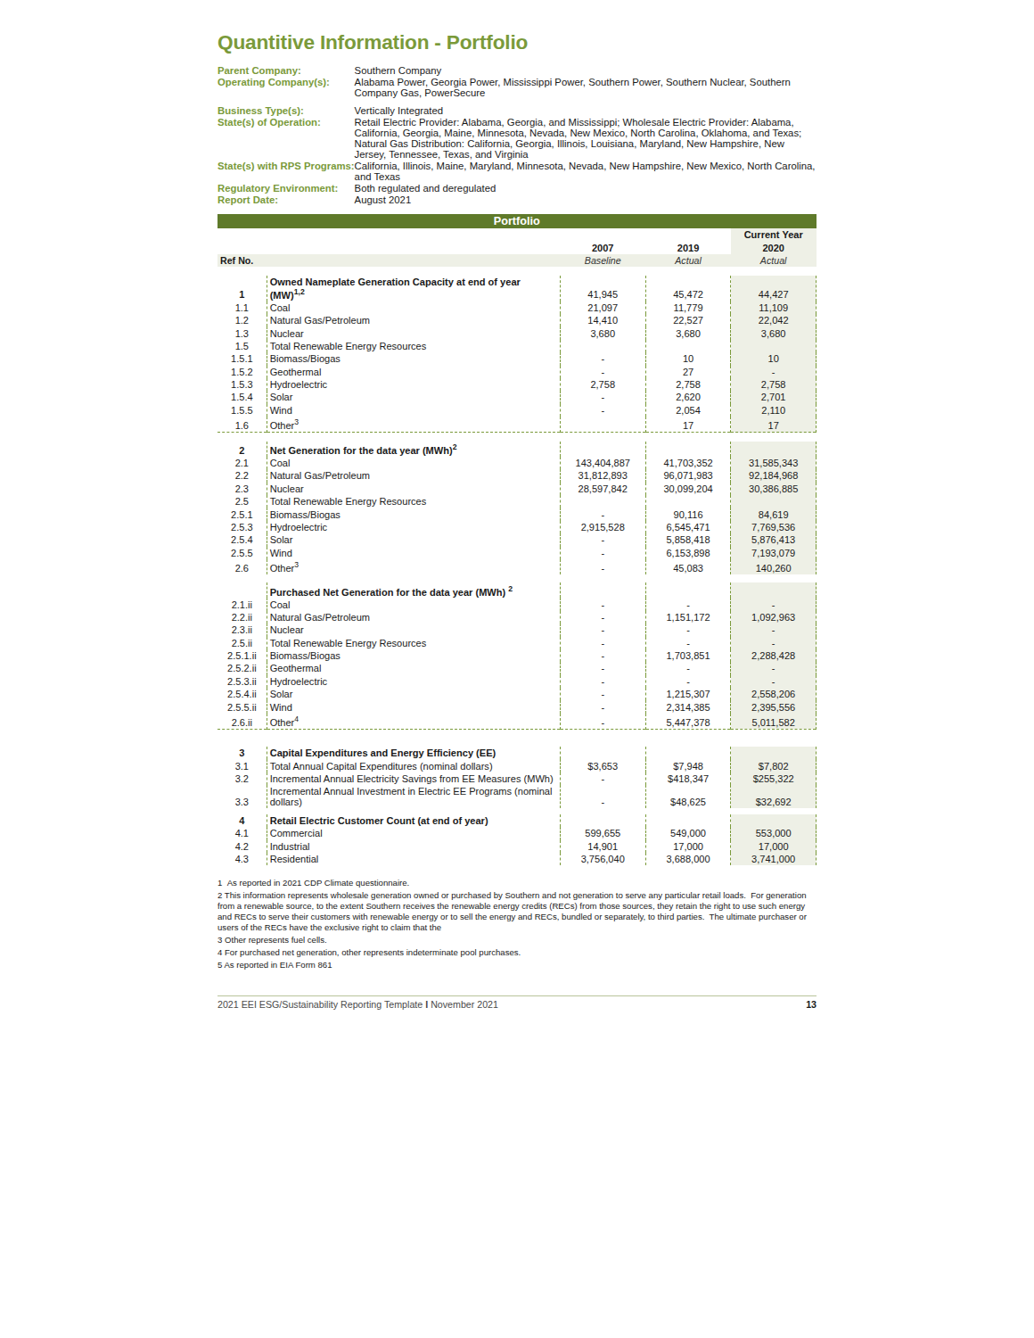Quantitive Information - Portfolio
| Parent Company: | Southern Company |
| Operating Company(s): | Alabama Power, Georgia Power, Mississippi Power, Southern Power, Southern Nuclear, Southern Company Gas, PowerSecure |
| Business Type(s): | Vertically Integrated |
| State(s) of Operation: | Retail Electric Provider: Alabama, Georgia, and Mississippi; Wholesale Electric Provider: Alabama, California, Georgia, Maine, Minnesota, Nevada, New Mexico, North Carolina, Oklahoma, and Texas; Natural Gas Distribution: California, Georgia, Illinois, Louisiana, Maryland, New Hampshire, New Jersey, Tennessee, Texas, and Virginia |
| State(s) with RPS Programs: | California, Illinois, Maine, Maryland, Minnesota, Nevada, New Hampshire, New Mexico, North Carolina, and Texas |
| Regulatory Environment: | Both regulated and deregulated |
| Report Date: | August 2021 |
| Portfolio |
| | | | | Current Year |
| | | 2007 | 2019 | 2020 |
| Ref No. | | Baseline | Actual | Actual |
| 1 | Owned Nameplate Generation Capacity at end of year (MW) 1,2 | 41,945 | 45,472 | 44,427 |
| 1.1 | Coal | 21,097 | 11,779 | 11,109 |
| 1.2 | Natural Gas/Petroleum | 14,410 | 22,527 | 22,042 |
| 1.3 | Nuclear | 3,680 | 3,680 | 3,680 |
| 1.5 | Total Renewable Energy Resources | | | |
| 1.5.1 | Biomass/Biogas | - | 10 | 10 |
| 1.5.2 | Geothermal | - | 27 | - |
| 1.5.3 | Hydroelectric | 2,758 | 2,758 | 2,758 |
| 1.5.4 | Solar | - | 2,620 | 2,701 |
| 1.5.5 | Wind | - | 2,054 | 2,110 |
| 1.6 | Other 3 | | 17 | 17 |
| 2 | Net Generation for the data year (MWh) 2 | | | |
| 2.1 | Coal | 143,404,887 | 41,703,352 | 31,585,343 |
| 2.2 | Natural Gas/Petroleum | 31,812,893 | 96,071,983 | 92,184,968 |
| 2.3 | Nuclear | 28,597,842 | 30,099,204 | 30,386,885 |
| 2.5 | Total Renewable Energy Resources | | | |
| 2.5.1 | Biomass/Biogas | - | 90,116 | 84,619 |
| 2.5.3 | Hydroelectric | 2,915,528 | 6,545,471 | 7,769,536 |
| 2.5.4 | Solar | - | 5,858,418 | 5,876,413 |
| 2.5.5 | Wind | - | 6,153,898 | 7,193,079 |
| 2.6 | Other 3 | - | 45,083 | 140,260 |
| | Purchased Net Generation for the data year (MWh) 2 | | | |
| 2.1.ii | Coal | - | - | - |
| 2.2.ii | Natural Gas/Petroleum | - | 1,151,172 | 1,092,963 |
| 2.3.ii | Nuclear | - | - | - |
| 2.5.ii | Total Renewable Energy Resources | - | - | - |
| 2.5.1.ii | Biomass/Biogas | - | 1,703,851 | 2,288,428 |
| 2.5.2.ii | Geothermal | - | - | - |
| 2.5.3.ii | Hydroelectric | - | - | - |
| 2.5.4.ii | Solar | - | 1,215,307 | 2,558,206 |
| 2.5.5.ii | Wind | - | 2,314,385 | 2,395,556 |
| 2.6.ii | Other 4 | - | 5,447,378 | 5,011,582 |
| 3 | Capital Expenditures and Energy Efficiency (EE) | | | |
| 3.1 | Total Annual Capital Expenditures (nominal dollars) | $3,653 | $7,948 | $7,802 |
| 3.2 | Incremental Annual Electricity Savings from EE Measures (MWh) | - | $418,347 | $255,322 |
| 3.3 | Incremental Annual Investment in Electric EE Programs (nominal dollars) | - | $48,625 | $32,692 |
| 4 | Retail Electric Customer Count (at end of year) | | | |
| 4.1 | Commercial | 599,655 | 549,000 | 553,000 |
| 4.2 | Industrial | 14,901 | 17,000 | 17,000 |
| 4.3 | Residential | 3,756,040 | 3,688,000 | 3,741,000 |
1 As reported in 2021 CDP Climate questionnaire.
2 This information represents wholesale generation owned or purchased by Southern and not generation to serve any particular retail loads. For generation from a renewable source, to the extent Southern receives the renewable energy credits (RECs) from those sources, they retain the right to use such energy and RECs to serve their customers with renewable energy or to sell the energy and RECs, bundled or separately, to third parties. The ultimate purchaser or users of the RECs have the exclusive right to claim that the
3 Other represents fuel cells.
4 For purchased net generation, other represents indeterminate pool purchases.
5 As reported in EIA Form 861
2021 EEI ESG/Sustainability Reporting Template I November 2021
13